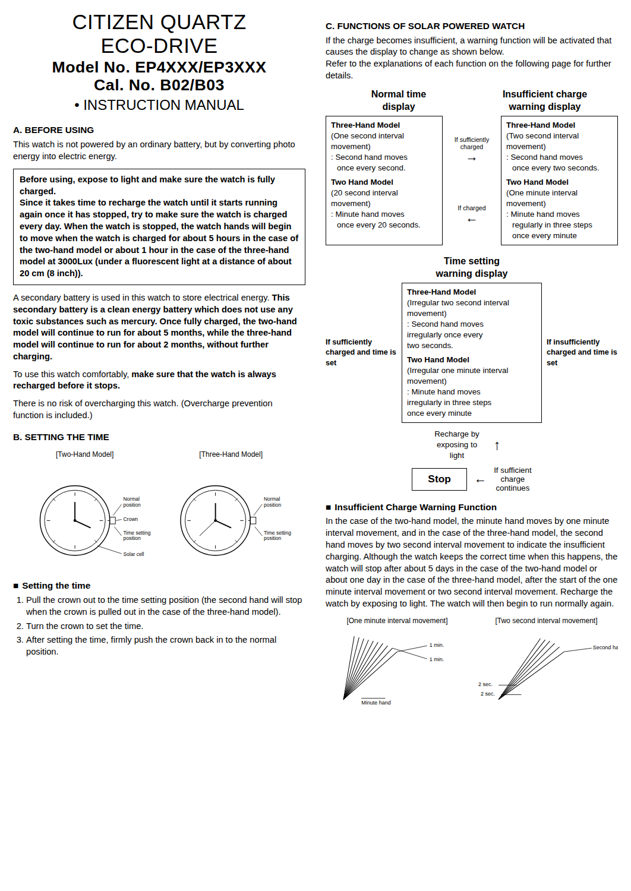CITIZEN QUARTZ ECO-DRIVE Model No. EP4XXX/EP3XXX Cal. No. B02/B03
• INSTRUCTION MANUAL
A. BEFORE USING
This watch is not powered by an ordinary battery, but by converting photo energy into electric energy.
Before using, expose to light and make sure the watch is fully charged.
Since it takes time to recharge the watch until it starts running again once it has stopped, try to make sure the watch is charged every day. When the watch is stopped, the watch hands will begin to move when the watch is charged for about 5 hours in the case of the two-hand model or about 1 hour in the case of the three-hand model at 3000Lux (under a fluorescent light at a distance of about 20 cm (8 inch)).
A secondary battery is used in this watch to store electrical energy. This secondary battery is a clean energy battery which does not use any toxic substances such as mercury. Once fully charged, the two-hand model will continue to run for about 5 months, while the three-hand model will continue to run for about 2 months, without further charging.
To use this watch comfortably, make sure that the watch is always recharged before it stops.
There is no risk of overcharging this watch. (Overcharge prevention function is included.)
B. SETTING THE TIME
[Two-Hand Model]
[Three-Hand Model]
Normal position Crown Time setting position Solar cell Normal position Time setting position
Setting the time
Pull the crown out to the time setting position (the second hand will stop when the crown is pulled out in the case of the three-hand model).
Turn the crown to set the time.
After setting the time, firmly push the crown back in to the normal position.
C. FUNCTIONS OF SOLAR POWERED WATCH
If the charge becomes insufficient, a warning function will be activated that causes the display to change as shown below.
Refer to the explanations of each function on the following page for further details.
Normal time
display
Insufficient charge
warning display
Three-Hand Model
(One second interval movement)
: Second hand moves
once every second.
Two Hand Model
(20 second interval movement)
: Minute hand moves
once every 20 seconds.
If sufficiently
charged
If charged
Three-Hand Model
(Two second interval movement)
: Second hand moves
once every two seconds.
Two Hand Model
(One minute interval movement)
: Minute hand moves
regularly in three steps
once every minute
Time setting
warning display
If sufficiently charged and time is set
Three-Hand Model
(Irregular two second interval movement)
: Second hand moves
irregularly once every
two seconds.
Two Hand Model
(Irregular one minute interval movement)
: Minute hand moves
irregularly in three steps
once every minute
If insufficiently charged and time is set
Recharge by
exposing to
light
Stop
←
If sufficient
charge
continues
Insufficient Charge Warning Function
In the case of the two-hand model, the minute hand moves by one minute interval movement, and in the case of the three-hand model, the second hand moves by two second interval movement to indicate the insufficient charging. Although the watch keeps the correct time when this happens, the watch will stop after about 5 days in the case of the two-hand model or about one day in the case of the three-hand model, after the start of the one minute interval movement or two second interval movement. Recharge the watch by exposing to light. The watch will then begin to run normally again.
[One minute interval movement]
1 min. 1 min. Minute hand
[Two second interval movement]
Second hand 2 sec. 2 sec.